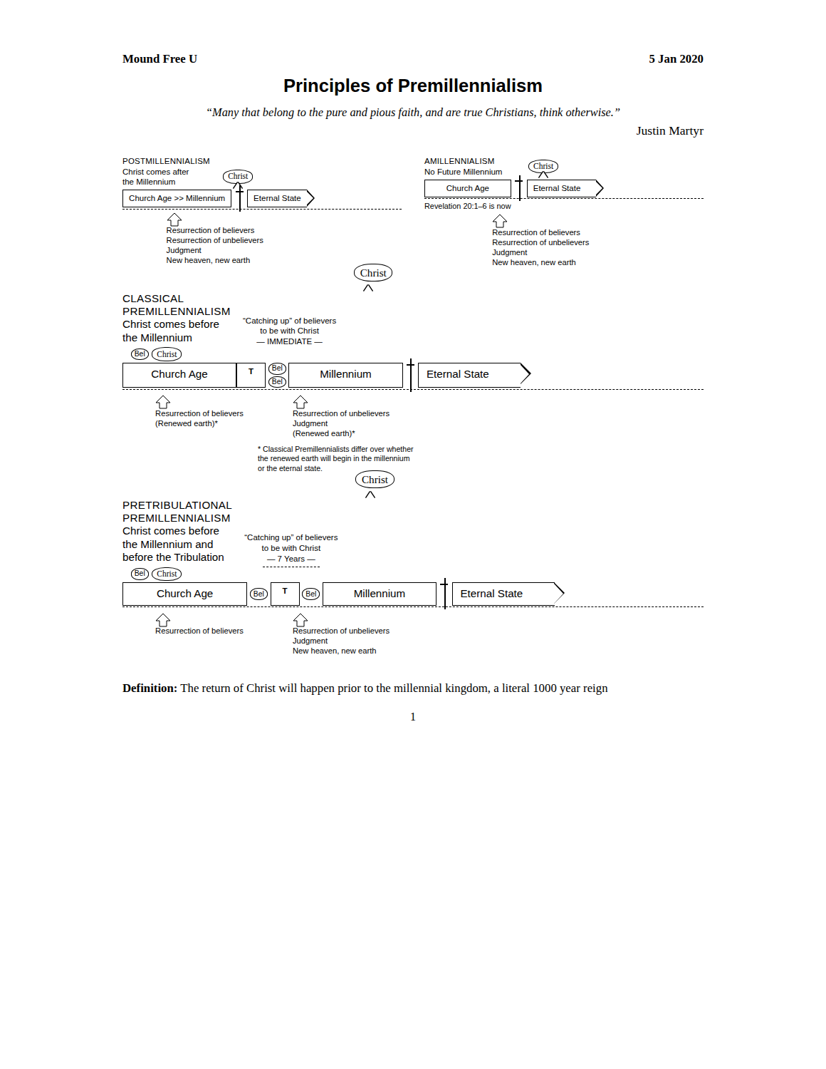Mound Free U 5 Jan 2020
Principles of Premillennialism
“Many that belong to the pure and pious faith, and are true Christians, think otherwise.”
Justin Martyr
POSTMILLENNIALISM
Christ comes after
the Millennium
Christ
Church Age >> Millennium
Eternal State
Resurrection of believers
Resurrection of unbelievers
Judgment
New heaven, new earth
AMILLENNIALISM
No Future Millennium
Christ
Church Age
Eternal State
Revelation 20:1–6 is now
Resurrection of believers
Resurrection of unbelievers
Judgment
New heaven, new earth
CLASSICAL
PREMILLENNIALISM
Christ comes before
the Millennium
“Catching up” of believers
to be with Christ
— IMMEDIATE —
Christ
Bel Christ
Church Age
T
Bel Bel
Millennium
Eternal State
Resurrection of believers
(Renewed earth)*
Resurrection of unbelievers
Judgment
(Renewed earth)*
* Classical Premillennialists differ over whether
the renewed earth will begin in the millennium
or the eternal state.
PRETRIBULATIONAL
PREMILLENNIALISM
Christ comes before
the Millennium and
before the Tribulation
“Catching up” of believers
to be with Christ
— 7 Years —
Christ
Bel Christ
Church Age
Bel
T
Bel
Millennium
Eternal State
Resurrection of believers
Resurrection of unbelievers
Judgment
New heaven, new earth
Definition: The return of Christ will happen prior to the millennial kingdom, a literal 1000 year reign
1